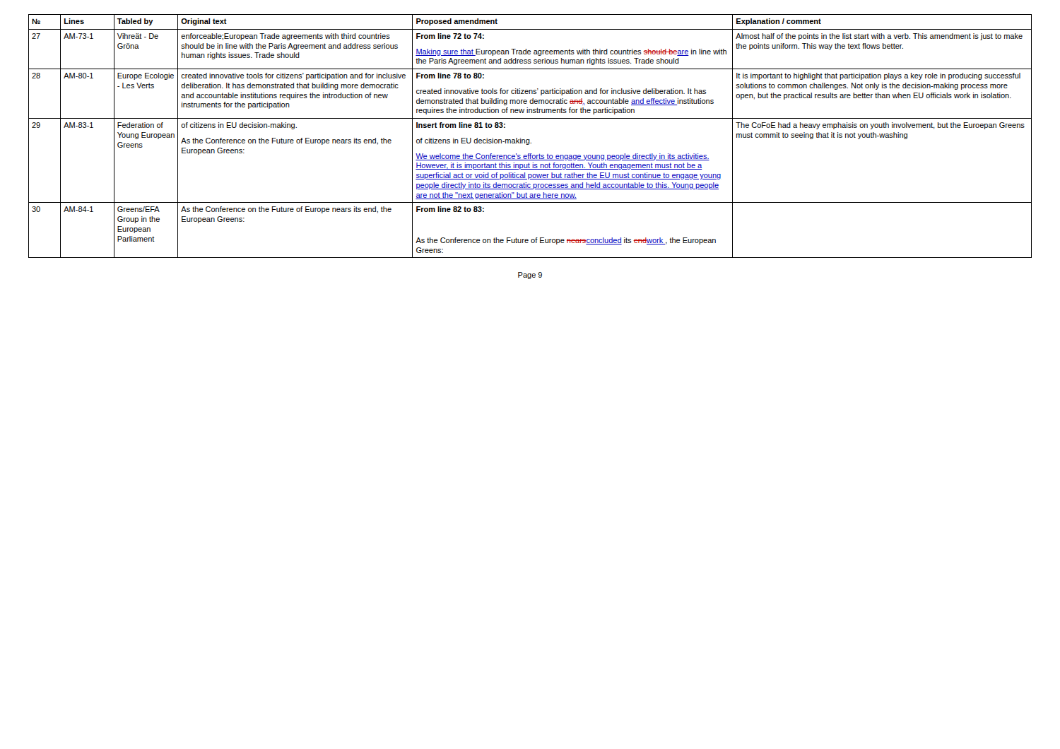| № | Lines | Tabled by | Original text | Proposed amendment | Explanation / comment |
| --- | --- | --- | --- | --- | --- |
| 27 | AM-73-1 | Vihreät - De Gröna | enforceable;European Trade agreements with third countries should be in line with the Paris Agreement and address serious human rights issues. Trade should | From line 72 to 74: Making sure that European Trade agreements with third countries should be are in line with the Paris Agreement and address serious human rights issues. Trade should | Almost half of the points in the list start with a verb. This amendment is just to make the points uniform. This way the text flows better. |
| 28 | AM-80-1 | Europe Ecologie - Les Verts | created innovative tools for citizens’ participation and for inclusive deliberation. It has demonstrated that building more democratic and accountable institutions requires the introduction of new instruments for the participation | From line 78 to 80: created innovative tools for citizens’ participation and for inclusive deliberation. It has demonstrated that building more democratic and , accountable and effective institutions requires the introduction of new instruments for the participation | It is important to highlight that participation plays a key role in producing successful solutions to common challenges. Not only is the decision-making process more open, but the practical results are better than when EU officials work in isolation. |
| 29 | AM-83-1 | Federation of Young European Greens | of citizens in EU decision-making. As the Conference on the Future of Europe nears its end, the European Greens: | Insert from line 81 to 83: of citizens in EU decision-making. We welcome the Conference's efforts to engage young people directly in its activities. However, it is important this input is not forgotten. Youth engagement must not be a superficial act or void of political power but rather the EU must continue to engage young people directly into its democratic processes and held accountable to this. Young people are not the "next generation" but are here now. | The CoFoE had a heavy emphaisis on youth involvement, but the Euroepan Greens must commit to seeing that it is not youth-washing |
| 30 | AM-84-1 | Greens/EFA Group in the European Parliament | As the Conference on the Future of Europe nears its end, the European Greens: | From line 82 to 83: As the Conference on the Future of Europe nears concluded its end work , the European Greens: | |
Page 9